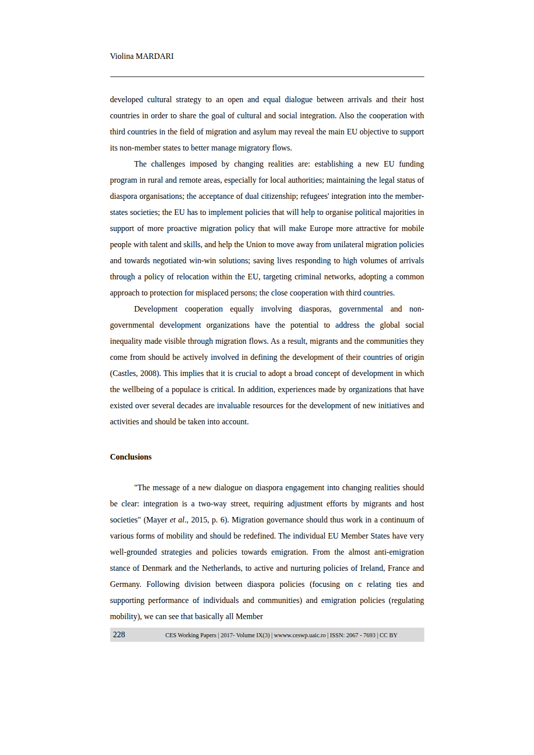Violina MARDARI
developed cultural strategy to an open and equal dialogue between arrivals and their host countries in order to share the goal of cultural and social integration. Also the cooperation with third countries in the field of migration and asylum may reveal the main EU objective to support its non-member states to better manage migratory flows.
The challenges imposed by changing realities are: establishing a new EU funding program in rural and remote areas, especially for local authorities; maintaining the legal status of diaspora organisations; the acceptance of dual citizenship; refugees' integration into the member-states societies; the EU has to implement policies that will help to organise political majorities in support of more proactive migration policy that will make Europe more attractive for mobile people with talent and skills, and help the Union to move away from unilateral migration policies and towards negotiated win-win solutions; saving lives responding to high volumes of arrivals through a policy of relocation within the EU, targeting criminal networks, adopting a common approach to protection for misplaced persons; the close cooperation with third countries.
Development cooperation equally involving diasporas, governmental and non-governmental development organizations have the potential to address the global social inequality made visible through migration flows. As a result, migrants and the communities they come from should be actively involved in defining the development of their countries of origin (Castles, 2008). This implies that it is crucial to adopt a broad concept of development in which the wellbeing of a populace is critical. In addition, experiences made by organizations that have existed over several decades are invaluable resources for the development of new initiatives and activities and should be taken into account.
Conclusions
"The message of a new dialogue on diaspora engagement into changing realities should be clear: integration is a two-way street, requiring adjustment efforts by migrants and host societies" (Mayer et al., 2015, p. 6). Migration governance should thus work in a continuum of various forms of mobility and should be redefined. The individual EU Member States have very well-grounded strategies and policies towards emigration. From the almost anti-emigration stance of Denmark and the Netherlands, to active and nurturing policies of Ireland, France and Germany. Following division between diaspora policies (focusing on c relating ties and supporting performance of individuals and communities) and emigration policies (regulating mobility), we can see that basically all Member
228 CES Working Papers | 2017- Volume IX(3) | wwww.ceswp.uaic.ro | ISSN: 2067 - 7693 | CC BY